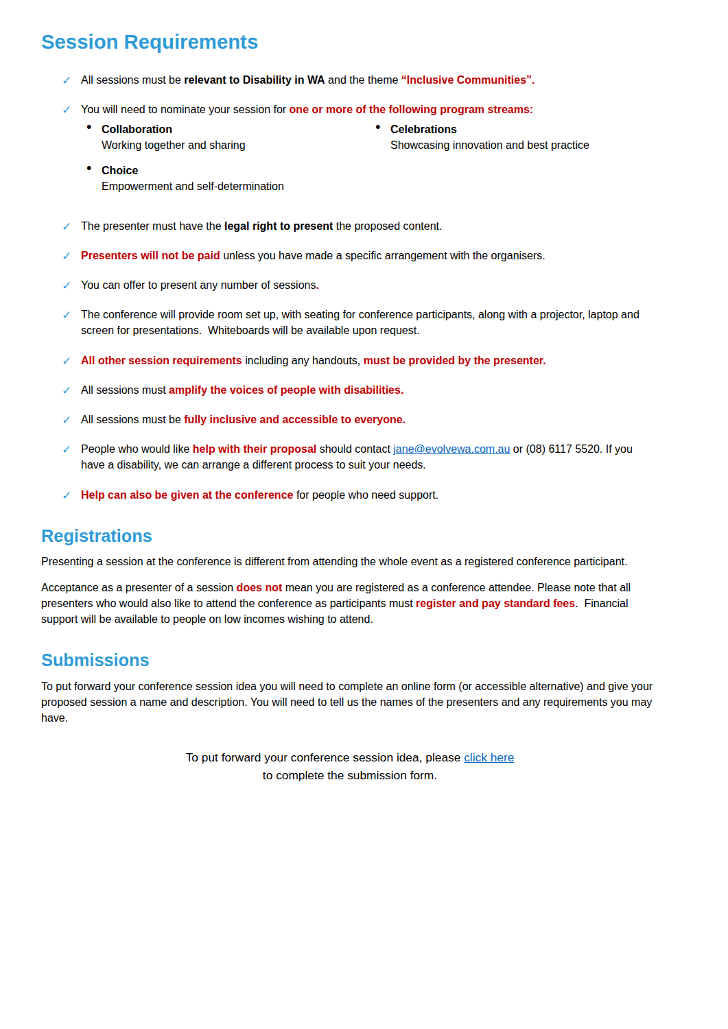Session Requirements
All sessions must be relevant to Disability in WA and the theme “Inclusive Communities”.
You will need to nominate your session for one or more of the following program streams:
| Collaboration Working together and sharing | Celebrations Showcasing innovation and best practice |
| Choice Empowerment and self-determination | |
The presenter must have the legal right to present the proposed content.
Presenters will not be paid unless you have made a specific arrangement with the organisers.
You can offer to present any number of sessions.
The conference will provide room set up, with seating for conference participants, along with a projector, laptop and screen for presentations. Whiteboards will be available upon request.
All other session requirements including any handouts, must be provided by the presenter.
All sessions must amplify the voices of people with disabilities.
All sessions must be fully inclusive and accessible to everyone.
People who would like help with their proposal should contact jane@evolvewa.com.au or (08) 6117 5520. If you have a disability, we can arrange a different process to suit your needs.
Help can also be given at the conference for people who need support.
Registrations
Presenting a session at the conference is different from attending the whole event as a registered conference participant.
Acceptance as a presenter of a session does not mean you are registered as a conference attendee. Please note that all presenters who would also like to attend the conference as participants must register and pay standard fees. Financial support will be available to people on low incomes wishing to attend.
Submissions
To put forward your conference session idea you will need to complete an online form (or accessible alternative) and give your proposed session a name and description. You will need to tell us the names of the presenters and any requirements you may have.
To put forward your conference session idea, please click here
to complete the submission form.